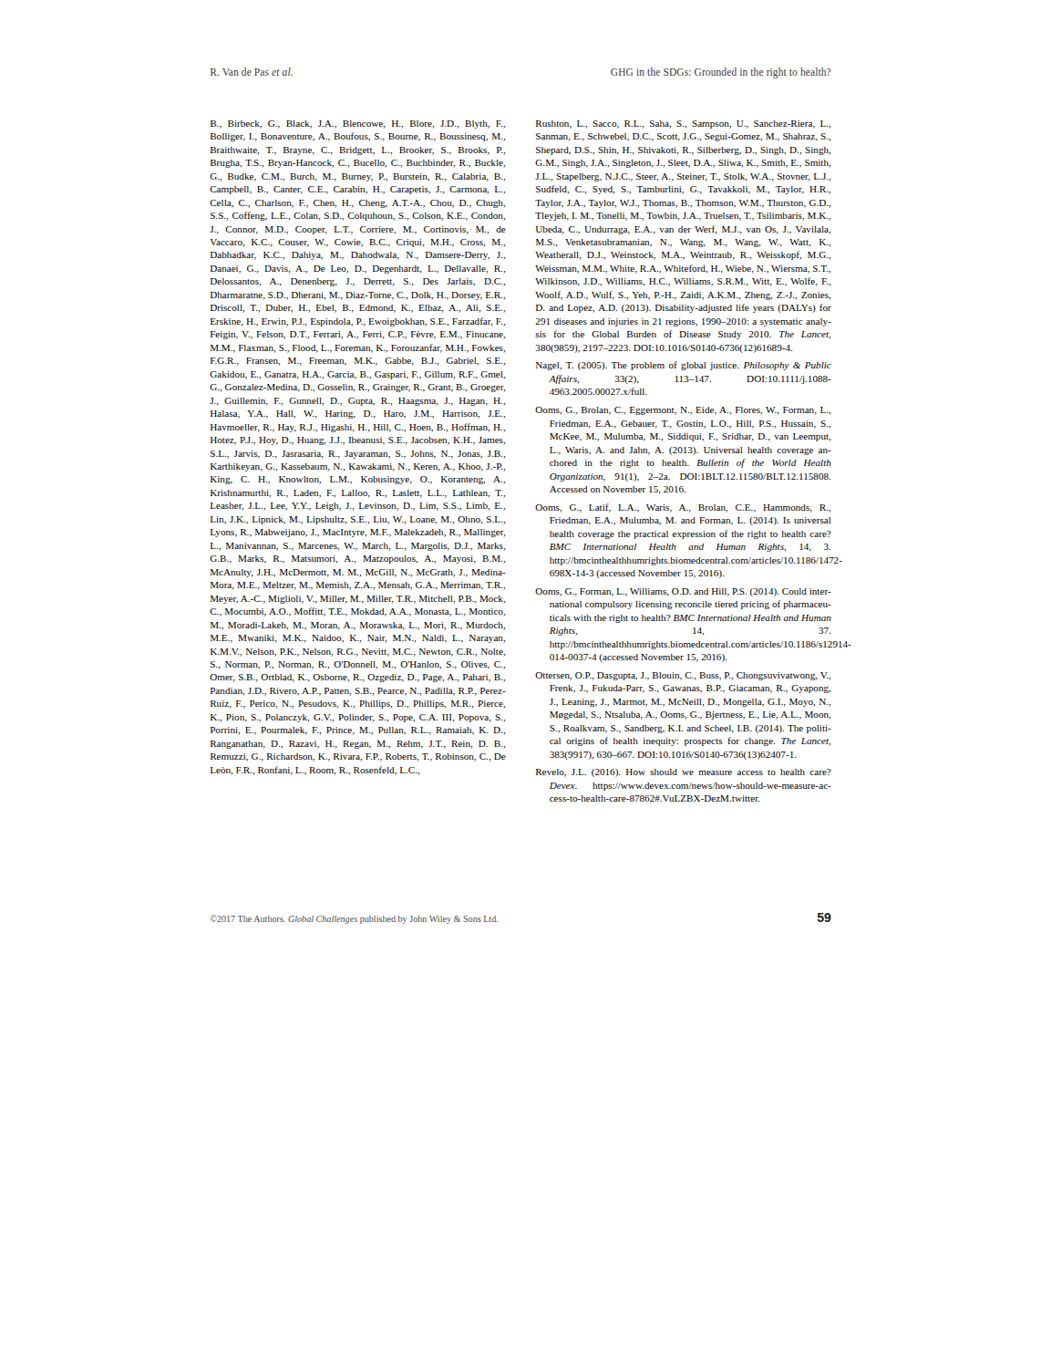R. Van de Pas et al.
GHG in the SDGs: Grounded in the right to health?
B., Birbeck, G., Black, J.A., Blencowe, H., Blore, J.D., Blyth, F., Bolliger, I., Bonaventure, A., Boufous, S., Bourne, R., Boussinesq, M., Braithwaite, T., Brayne, C., Bridgett, L., Brooker, S., Brooks, P., Brugha, T.S., Bryan-Hancock, C., Bucello, C., Buchbinder, R., Buckle, G., Budke, C.M., Burch, M., Burney, P., Burstein, R., Calabria, B., Campbell, B., Canter, C.E., Carabin, H., Carapetis, J., Carmona, L., Cella, C., Charlson, F., Chen, H., Cheng, A.T.-A., Chou, D., Chugh, S.S., Coffeng, L.E., Colan, S.D., Colquhoun, S., Colson, K.E., Condon, J., Connor, M.D., Cooper, L.T., Corriere, M., Cortinovis, M., de Vaccaro, K.C., Couser, W., Cowie, B.C., Criqui, M.H., Cross, M., Dabhadkar, K.C., Dahiya, M., Dahodwala, N., Damsere-Derry, J., Danaei, G., Davis, A., De Leo, D., Degenhardt, L., Dellavalle, R., Delossantos, A., Denenberg, J., Derrett, S., Des Jarlais, D.C., Dharmaratne, S.D., Dherani, M., Diaz-Torne, C., Dolk, H., Dorsey, E.R., Driscoll, T., Duber, H., Ebel, B., Edmond, K., Elbaz, A., Ali, S.E., Erskine, H., Erwin, P.J., Espindola, P., Ewoigbokhan, S.E., Farzadfar, F., Feigin, V., Felson, D.T., Ferrari, A., Ferri, C.P., Fèvre, E.M., Finucane, M.M., Flaxman, S., Flood, L., Foreman, K., Forouzanfar, M.H., Fowkes, F.G.R., Fransen, M., Freeman, M.K., Gabbe, B.J., Gabriel, S.E., Gakidou, E., Ganatra, H.A., Garcia, B., Gaspari, F., Gillum, R.F., Gmel, G., Gonzalez-Medina, D., Gosselin, R., Grainger, R., Grant, B., Groeger, J., Guillemin, F., Gunnell, D., Gupta, R., Haagsma, J., Hagan, H., Halasa, Y.A., Hall, W., Haring, D., Haro, J.M., Harrison, J.E., Havmoeller, R., Hay, R.J., Higashi, H., Hill, C., Hoen, B., Hoffman, H., Hotez, P.J., Hoy, D., Huang, J.J., Ibeanusi, S.E., Jacobsen, K.H., James, S.L., Jarvis, D., Jasrasaria, R., Jayaraman, S., Johns, N., Jonas, J.B., Karthikeyan, G., Kassebaum, N., Kawakami, N., Keren, A., Khoo, J.-P., King, C. H., Knowlton, L.M., Kobusingye, O., Koranteng, A., Krishnamurthi, R., Laden, F., Lalloo, R., Laslett, L.L., Lathlean, T., Leasher, J.L., Lee, Y.Y., Leigh, J., Levinson, D., Lim, S.S., Limb, E., Lin, J.K., Lipnick, M., Lipshultz, S.E., Liu, W., Loane, M., Ohno, S.L., Lyons, R., Mabweijano, J., MacIntyre, M.F., Malekzadeh, R., Mallinger, L., Manivannan, S., Marcenes, W., March, L., Margolis, D.J., Marks, G.B., Marks, R., Matsumori, A., Matzopoulos, A., Mayosi, B.M., McAnulty, J.H., McDermott, M. M., McGill, N., McGrath, J., Medina-Mora, M.E., Meltzer, M., Memish, Z.A., Mensah, G.A., Merriman, T.R., Meyer, A.-C., Miglioli, V., Miller, M., Miller, T.R., Mitchell, P.B., Mock, C., Mocumbi, A.O., Moffitt, T.E., Mokdad, A.A., Monasta, L., Montico, M., Moradi-Lakeh, M., Moran, A., Morawska, L., Mori, R., Murdoch, M.E., Mwaniki, M.K., Naidoo, K., Nair, M.N., Naldi, L., Narayan, K.M.V., Nelson, P.K., Nelson, R.G., Nevitt, M.C., Newton, C.R., Nolte, S., Norman, P., Norman, R., O'Donnell, M., O'Hanlon, S., Olives, C., Omer, S.B., Ortblad, K., Osborne, R., Ozgediz, D., Page, A., Pahari, B., Pandian, J.D., Rivero, A.P., Patten, S.B., Pearce, N., Padilla, R.P., Perez-Ruiz, F., Perico, N., Pesudovs, K., Phillips, D., Phillips, M.R., Pierce, K., Pion, S., Polanczyk, G.V., Polinder, S., Pope, C.A. III, Popova, S., Porrini, E., Pourmalek, F., Prince, M., Pullan, R.L., Ramaiah, K. D., Ranganathan, D., Razavi, H., Regan, M., Rehm, J.T., Rein, D. B., Remuzzi, G., Richardson, K., Rivara, F.P., Roberts, T., Robinson, C., De Leòn, F.R., Ronfani, L., Room, R., Rosenfeld, L.C.,
Rushton, L., Sacco, R.L., Saha, S., Sampson, U., Sanchez-Riera, L., Sanman, E., Schwebel, D.C., Scott, J.G., Segui-Gomez, M., Shahraz, S., Shepard, D.S., Shin, H., Shivakoti, R., Silberberg, D., Singh, D., Singh, G.M., Singh, J.A., Singleton, J., Sleet, D.A., Sliwa, K., Smith, E., Smith, J.L., Stapelberg, N.J.C., Steer, A., Steiner, T., Stolk, W.A., Stovner, L.J., Sudfeld, C., Syed, S., Tamburlini, G., Tavakkoli, M., Taylor, H.R., Taylor, J.A., Taylor, W.J., Thomas, B., Thomson, W.M., Thurston, G.D., Tleyjeh, I. M., Tonelli, M., Towbin, J.A., Truelsen, T., Tsilimbaris, M.K., Ubeda, C., Undurraga, E.A., van der Werf, M.J., van Os, J., Vavilala, M.S., Venketasubramanian, N., Wang, M., Wang, W., Watt, K., Weatherall, D.J., Weinstock, M.A., Weintraub, R., Weisskopf, M.G., Weissman, M.M., White, R.A., Whiteford, H., Wiebe, N., Wiersma, S.T., Wilkinson, J.D., Williams, H.C., Williams, S.R.M., Witt, E., Wolfe, F., Woolf, A.D., Wulf, S., Yeh, P.-H., Zaidi, A.K.M., Zheng, Z.-J., Zonies, D. and Lopez, A.D. (2013). Disability-adjusted life years (DALYs) for 291 diseases and injuries in 21 regions, 1990–2010: a systematic analysis for the Global Burden of Disease Study 2010. The Lancet, 380(9859), 2197–2223. DOI:10.1016/S0140-6736(12)61689-4.
Nagel, T. (2005). The problem of global justice. Philosophy & Public Affairs, 33(2), 113–147. DOI:10.1111/j.1088-4963.2005.00027.x/full.
Ooms, G., Brolan, C., Eggermont, N., Eide, A., Flores, W., Forman, L., Friedman, E.A., Gebauer, T., Gostin, L.O., Hill, P.S., Hussain, S., McKee, M., Mulumba, M., Siddiqui, F., Sridhar, D., van Leemput, L., Waris, A. and Jahn, A. (2013). Universal health coverage anchored in the right to health. Bulletin of the World Health Organization, 91(1), 2–2a. DOI:1BLT.12.11580/BLT.12.115808. Accessed on November 15, 2016.
Ooms, G., Latif, L.A., Waris, A., Brolan, C.E., Hammonds, R., Friedman, E.A., Mulumba, M. and Forman, L. (2014). Is universal health coverage the practical expression of the right to health care? BMC International Health and Human Rights, 14, 3. http://bmcinthealthhumrights.biomedcentral.com/articles/10.1186/1472-698X-14-3 (accessed November 15, 2016).
Ooms, G., Forman, L., Williams, O.D. and Hill, P.S. (2014). Could international compulsory licensing reconcile tiered pricing of pharmaceuticals with the right to health? BMC International Health and Human Rights, 14, 37. http://bmcinthealthhumrights.biomedcentral.com/articles/10.1186/s12914-014-0037-4 (accessed November 15, 2016).
Ottersen, O.P., Dasgupta, J., Blouin, C., Buss, P., Chongsuvivatwong, V., Frenk, J., Fukuda-Parr, S., Gawanas, B.P., Giacaman, R., Gyapong, J., Leaning, J., Marmot, M., McNeill, D., Mongella, G.I., Moyo, N., Møgedal, S., Ntsaluba, A., Ooms, G., Bjertness, E., Lie, A.L., Moon, S., Roalkvam, S., Sandberg, K.I. and Scheel, I.B. (2014). The political origins of health inequity: prospects for change. The Lancet, 383(9917), 630–667. DOI:10.1016/S0140-6736(13)62407-1.
Revelo, J.L. (2016). How should we measure access to health care? Devex. https://www.devex.com/news/how-should-we-measure-access-to-health-care-87862#.VuLZBX-DezM.twitter.
©2017 The Authors. Global Challenges published by John Wiley & Sons Ltd.
59